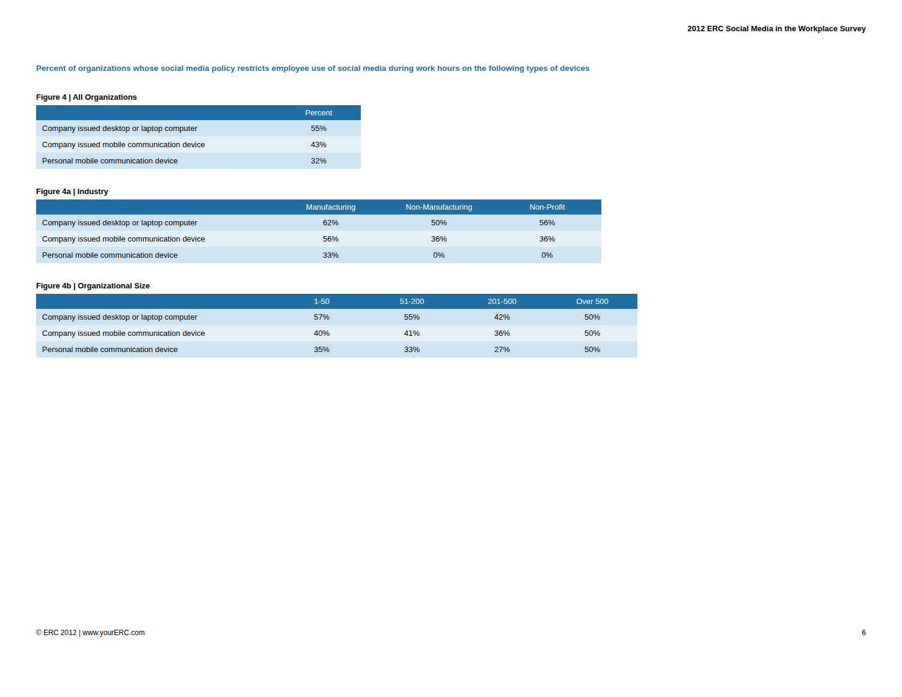2012 ERC Social Media in the Workplace Survey
Percent of organizations whose social media policy restricts employee use of social media during work hours on the following types of devices
Figure 4 | All Organizations
| | Percent |
| --- | --- |
| Company issued desktop or laptop computer | 55% |
| Company issued mobile communication device | 43% |
| Personal mobile communication device | 32% |
Figure 4a | Industry
| | Manufacturing | Non-Manufacturing | Non-Profit |
| --- | --- | --- | --- |
| Company issued desktop or laptop computer | 62% | 50% | 56% |
| Company issued mobile communication device | 56% | 36% | 36% |
| Personal mobile communication device | 33% | 0% | 0% |
Figure 4b | Organizational Size
| | 1-50 | 51-200 | 201-500 | Over 500 |
| --- | --- | --- | --- | --- |
| Company issued desktop or laptop computer | 57% | 55% | 42% | 50% |
| Company issued mobile communication device | 40% | 41% | 36% | 50% |
| Personal mobile communication device | 35% | 33% | 27% | 50% |
© ERC 2012 | www.yourERC.com 6